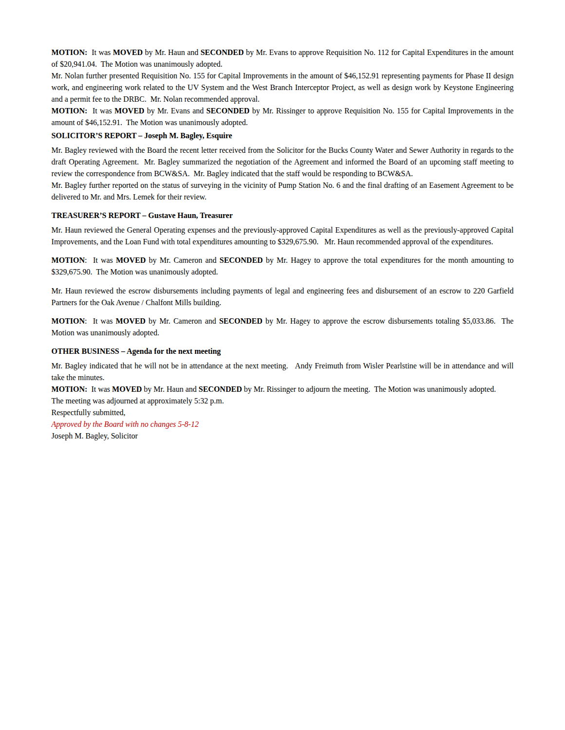MOTION: It was MOVED by Mr. Haun and SECONDED by Mr. Evans to approve Requisition No. 112 for Capital Expenditures in the amount of $20,941.04. The Motion was unanimously adopted.
Mr. Nolan further presented Requisition No. 155 for Capital Improvements in the amount of $46,152.91 representing payments for Phase II design work, and engineering work related to the UV System and the West Branch Interceptor Project, as well as design work by Keystone Engineering and a permit fee to the DRBC. Mr. Nolan recommended approval.
MOTION: It was MOVED by Mr. Evans and SECONDED by Mr. Rissinger to approve Requisition No. 155 for Capital Improvements in the amount of $46,152.91. The Motion was unanimously adopted.
SOLICITOR’S REPORT – Joseph M. Bagley, Esquire
Mr. Bagley reviewed with the Board the recent letter received from the Solicitor for the Bucks County Water and Sewer Authority in regards to the draft Operating Agreement. Mr. Bagley summarized the negotiation of the Agreement and informed the Board of an upcoming staff meeting to review the correspondence from BCW&SA. Mr. Bagley indicated that the staff would be responding to BCW&SA.
Mr. Bagley further reported on the status of surveying in the vicinity of Pump Station No. 6 and the final drafting of an Easement Agreement to be delivered to Mr. and Mrs. Lemek for their review.
TREASURER’S REPORT – Gustave Haun, Treasurer
Mr. Haun reviewed the General Operating expenses and the previously-approved Capital Expenditures as well as the previously-approved Capital Improvements, and the Loan Fund with total expenditures amounting to $329,675.90. Mr. Haun recommended approval of the expenditures.
MOTION: It was MOVED by Mr. Cameron and SECONDED by Mr. Hagey to approve the total expenditures for the month amounting to $329,675.90. The Motion was unanimously adopted.
Mr. Haun reviewed the escrow disbursements including payments of legal and engineering fees and disbursement of an escrow to 220 Garfield Partners for the Oak Avenue / Chalfont Mills building.
MOTION: It was MOVED by Mr. Cameron and SECONDED by Mr. Hagey to approve the escrow disbursements totaling $5,033.86. The Motion was unanimously adopted.
OTHER BUSINESS – Agenda for the next meeting
Mr. Bagley indicated that he will not be in attendance at the next meeting. Andy Freimuth from Wisler Pearlstine will be in attendance and will take the minutes.
MOTION: It was MOVED by Mr. Haun and SECONDED by Mr. Rissinger to adjourn the meeting. The Motion was unanimously adopted.
The meeting was adjourned at approximately 5:32 p.m.
Respectfully submitted,
Approved by the Board with no changes 5-8-12
Joseph M. Bagley, Solicitor